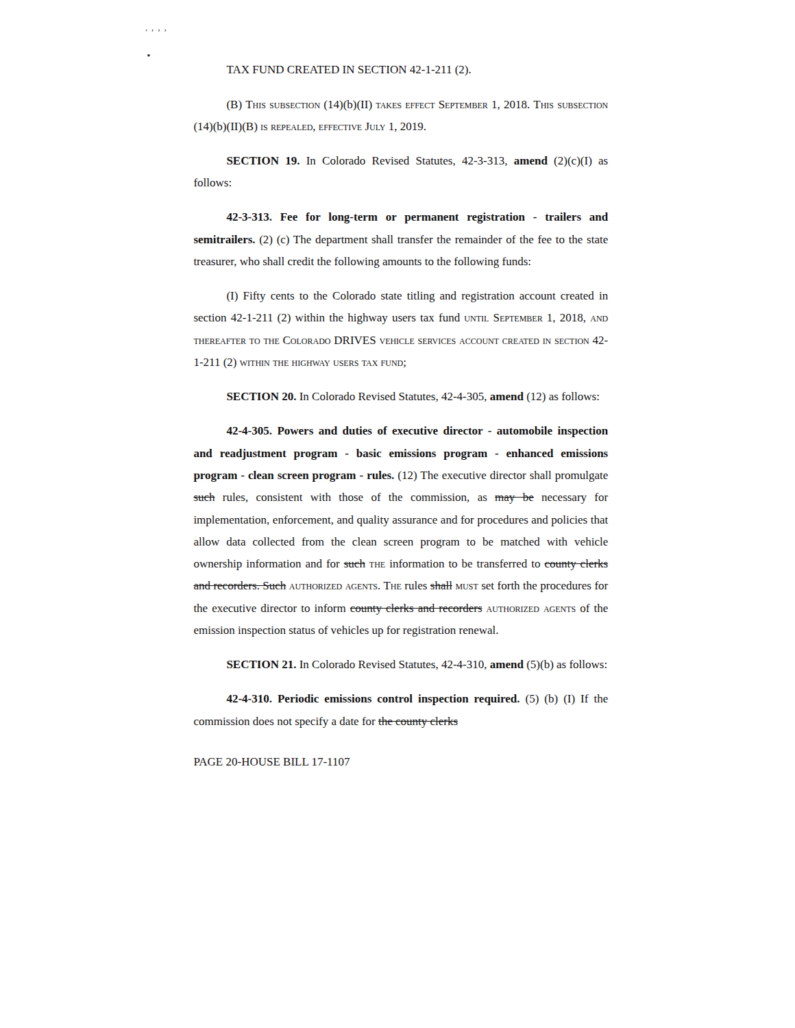′ ’ ’ ’ •
TAX FUND CREATED IN SECTION 42-1-211 (2).
(B) This subsection (14)(b)(II) takes effect September 1, 2018. This subsection (14)(b)(II)(B) is repealed, effective July 1, 2019.
SECTION 19. In Colorado Revised Statutes, 42-3-313, amend (2)(c)(I) as follows:
42-3-313. Fee for long-term or permanent registration - trailers and semitrailers. (2) (c) The department shall transfer the remainder of the fee to the state treasurer, who shall credit the following amounts to the following funds:
(I) Fifty cents to the Colorado state titling and registration account created in section 42-1-211 (2) within the highway users tax fund until September 1, 2018, and thereafter to the Colorado DRIVES vehicle services account created in section 42-1-211 (2) within the highway users tax fund;
SECTION 20. In Colorado Revised Statutes, 42-4-305, amend (12) as follows:
42-4-305. Powers and duties of executive director - automobile inspection and readjustment program - basic emissions program - enhanced emissions program - clean screen program - rules. (12) The executive director shall promulgate such rules, consistent with those of the commission, as may be necessary for implementation, enforcement, and quality assurance and for procedures and policies that allow data collected from the clean screen program to be matched with vehicle ownership information and for such the information to be transferred to county clerks and recorders. Such authorized agents. The rules shall must set forth the procedures for the executive director to inform county clerks and recorders authorized agents of the emission inspection status of vehicles up for registration renewal.
SECTION 21. In Colorado Revised Statutes, 42-4-310, amend (5)(b) as follows:
42-4-310. Periodic emissions control inspection required. (5) (b) (I) If the commission does not specify a date for the county clerks
PAGE 20-HOUSE BILL 17-1107